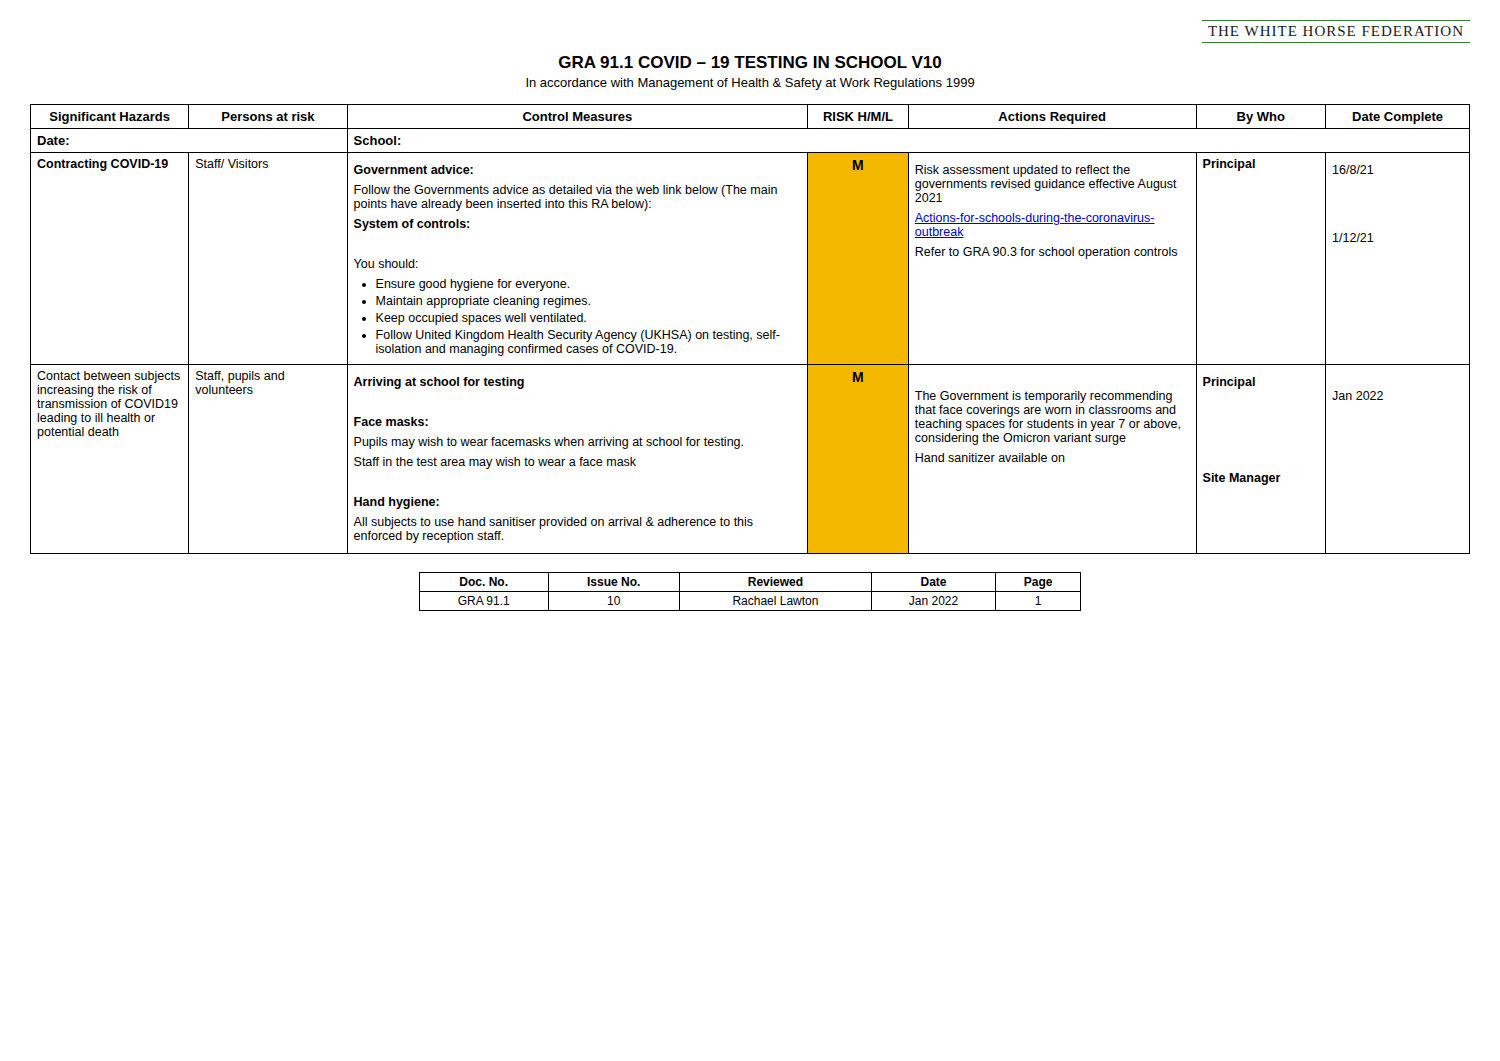THE WHITE HORSE FEDERATION
GRA 91.1 COVID – 19 TESTING IN SCHOOL V10
In accordance with Management of Health & Safety at Work Regulations 1999
| Date: | School: |
| Significant Hazards | Persons at risk | Control Measures | RISK H/M/L | Actions Required | By Who | Date Complete |
| Contracting COVID-19 | Staff/ Visitors | Government advice: Follow the Governments advice as detailed via the web link below (The main points have already been inserted into this RA below): System of controls: You should: Ensure good hygiene for everyone. Maintain appropriate cleaning regimes. Keep occupied spaces well ventilated. Follow United Kingdom Health Security Agency (UKHSA) on testing, self-isolation and managing confirmed cases of COVID-19. | M | Risk assessment updated to reflect the governments revised guidance effective August 2021 Actions-for-schools-during-the-coronavirus-outbreak Refer to GRA 90.3 for school operation controls | Principal | 16/8/21 1/12/21 |
| Contact between subjects increasing the risk of transmission of COVID19 leading to ill health or potential death | Staff, pupils and volunteers | Arriving at school for testing Face masks: Pupils may wish to wear facemasks when arriving at school for testing. Staff in the test area may wish to wear a face mask Hand hygiene: All subjects to use hand sanitiser provided on arrival & adherence to this enforced by reception staff. | M | The Government is temporarily recommending that face coverings are worn in classrooms and teaching spaces for students in year 7 or above, considering the Omicron variant surge Hand sanitizer available on | Principal Site Manager | Jan 2022 |
| Doc. No. | Issue No. | Reviewed | Date | Page |
| --- | --- | --- | --- | --- |
| GRA 91.1 | 10 | Rachael Lawton | Jan 2022 | 1 |